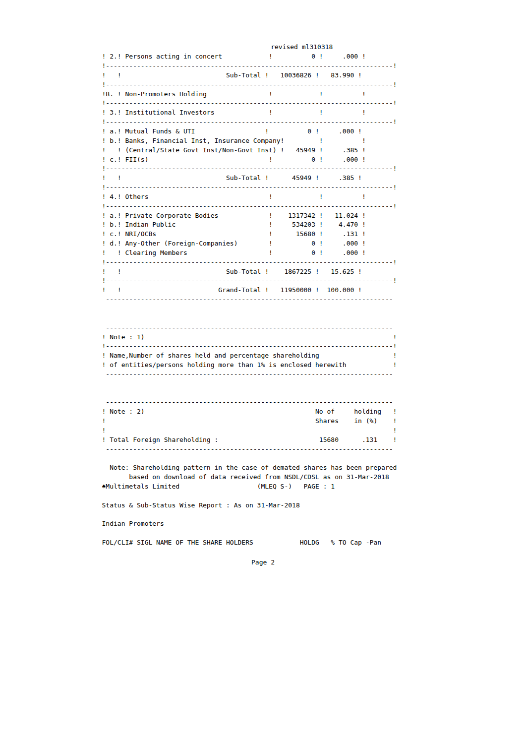revised ml310318
! 2.! Persons acting in concert            !          0 !     .000 !
!--------------------------------------------------------------------------!
!   !                           Sub-Total !   10036826 !   83.990 !
!--------------------------------------------------------------------------!
!B. ! Non-Promoters Holding                !            !          !
!--------------------------------------------------------------------------!
! 3.! Institutional Investors              !            !          !
!--------------------------------------------------------------------------!
! a.! Mutual Funds & UTI                  !          0 !     .000 !
! b.! Banks, Financial Inst, Insurance Company!         !          !
!   ! (Central/State Govt Inst/Non-Govt Inst) !   45949 !     .385 !
! c.! FII(s)                               !          0 !     .000 !
!--------------------------------------------------------------------------!
!   !                           Sub-Total !      45949 !     .385 !
!--------------------------------------------------------------------------!
! 4.! Others                               !            !          !
!--------------------------------------------------------------------------!
! a.! Private Corporate Bodies             !    1317342 !   11.024 !
! b.! Indian Public                        !     534203 !    4.470 !
! c.! NRI/OCBs                             !      15680 !     .131 !
! d.! Any-Other (Foreign-Companies)        !          0 !     .000 !
!   ! Clearing Members                     !          0 !     .000 !
!--------------------------------------------------------------------------!
!   !                           Sub-Total !    1867225 !   15.625 !
!--------------------------------------------------------------------------!
!   !                         Grand-Total !   11950000 !  100.000 !
 --------------------------------------------------------------------------


 --------------------------------------------------------------------------
! Note : 1)                                                                !
!--------------------------------------------------------------------------!
! Name,Number of shares held and percentage shareholding                   !
! of entities/persons holding more than 1% is enclosed herewith            !
 --------------------------------------------------------------------------


 --------------------------------------------------------------------------
! Note : 2)                                            No of     holding   !
!                                                      Shares    in (%)    !
!                                                                          !
! Total Foreign Shareholding :                          15680      .131    !
 --------------------------------------------------------------------------

  Note: Shareholding pattern in the case of demated shares has been prepared
       based on download of data received from NSDL/CDSL as on 31-Mar-2018
♠Multimetals Limited                    (MLEQ S-)   PAGE : 1

Status & Sub-Status Wise Report : As on 31-Mar-2018

Indian Promoters

FOL/CLI# SIGL NAME OF THE SHARE HOLDERS            HOLDG   % TO Cap -Pan
Page 2